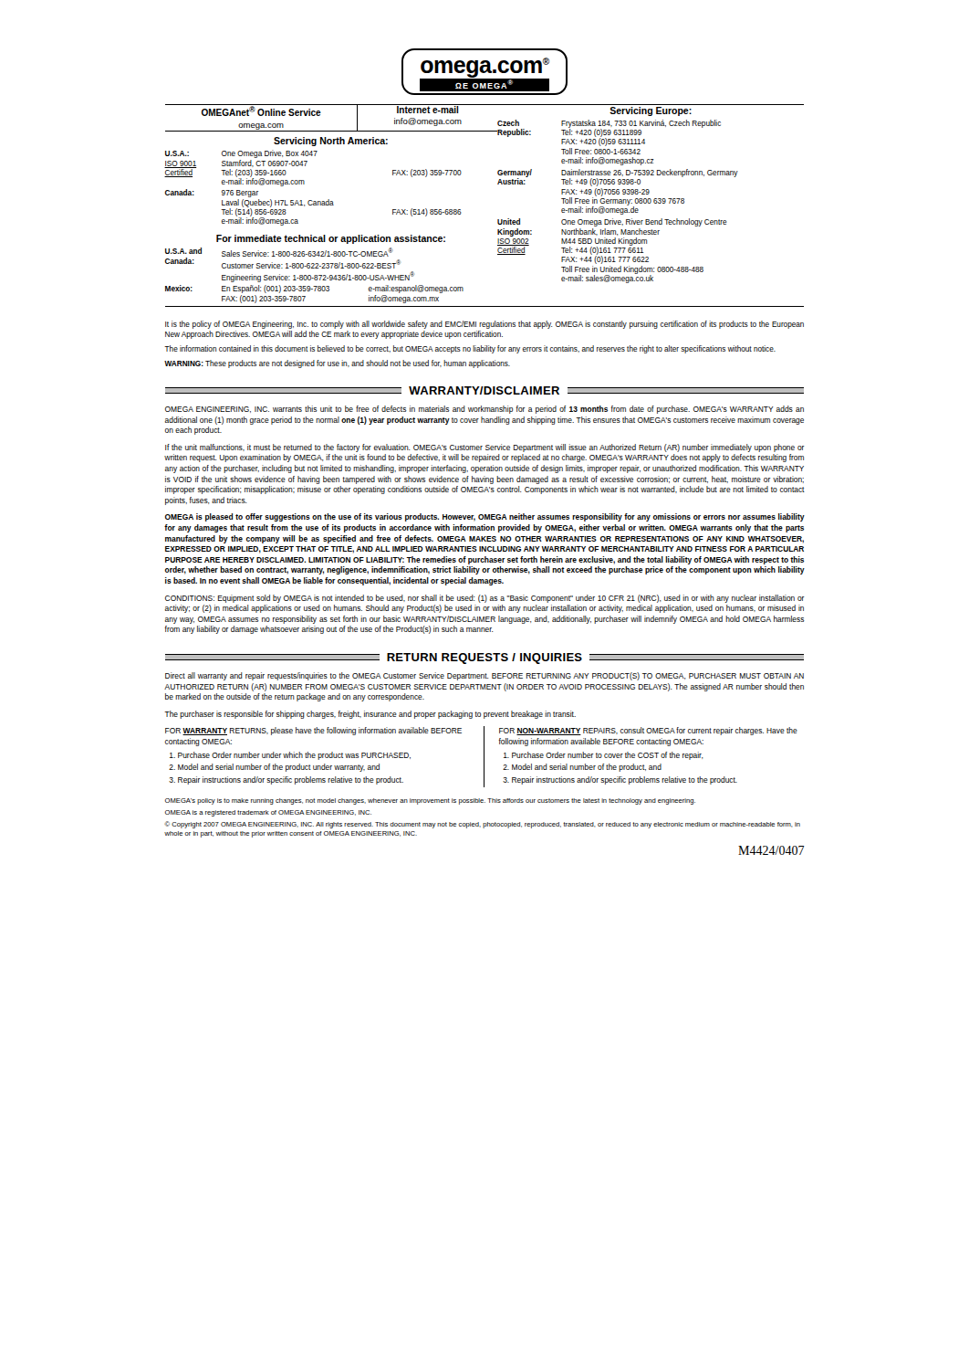omega.com® ΩE OMEGA®
| / OMEGAnet ® Online Service omega.com / Internet e-mail info@omega.com / Servicing North America: / U.S.A.: ISO 9001 Certified / One Omega Drive, Box 4047 Stamford, CT 06907-0047 Tel: (203) 359-1660 e-mail: info@omega.com / FAX: (203) 359-7700 / / Canada: / 976 Bergar Laval (Quebec) H7L 5A1, Canada Tel: (514) 856-6928 e-mail: info@omega.ca / FAX: (514) 856-6886 / For immediate technical or application assistance: / U.S.A. and Canada: / Sales Service: 1-800-826-6342/1-800-TC-OMEGA ® Customer Service: 1-800-622-2378/1-800-622-BEST ® Engineering Service: 1-800-872-9436/1-800-USA-WHEN ® / / Mexico: / En Español: (001) 203-359-7803 FAX: (001) 203-359-7807 / e-mail:espanol@omega.com info@omega.com.mx / | Servicing Europe: / Czech Republic: / Frystatska 184, 733 01 Karviná, Czech Republic Tel: +420 (0)59 6311899 FAX: +420 (0)59 6311114 Toll Free: 0800-1-66342 e-mail: info@omegashop.cz / / Germany/ Austria: / Daimlerstrasse 26, D-75392 Deckenpfronn, Germany Tel: +49 (0)7056 9398-0 FAX: +49 (0)7056 9398-29 Toll Free in Germany: 0800 639 7678 e-mail: info@omega.de / / United Kingdom: ISO 9002 Certified / One Omega Drive, River Bend Technology Centre Northbank, Irlam, Manchester M44 5BD United Kingdom Tel: +44 (0)161 777 6611 FAX: +44 (0)161 777 6622 Toll Free in United Kingdom: 0800-488-488 e-mail: sales@omega.co.uk / |
It is the policy of OMEGA Engineering, Inc. to comply with all worldwide safety and EMC/EMI regulations that apply. OMEGA is constantly pursuing certification of its products to the European New Approach Directives. OMEGA will add the CE mark to every appropriate device upon certification.
The information contained in this document is believed to be correct, but OMEGA accepts no liability for any errors it contains, and reserves the right to alter specifications without notice.
WARNING: These products are not designed for use in, and should not be used for, human applications.
WARRANTY/DISCLAIMER
OMEGA ENGINEERING, INC. warrants this unit to be free of defects in materials and workmanship for a period of 13 months from date of purchase. OMEGA's WARRANTY adds an additional one (1) month grace period to the normal one (1) year product warranty to cover handling and shipping time. This ensures that OMEGA's customers receive maximum coverage on each product.
If the unit malfunctions, it must be returned to the factory for evaluation. OMEGA's Customer Service Department will issue an Authorized Return (AR) number immediately upon phone or written request. Upon examination by OMEGA, if the unit is found to be defective, it will be repaired or replaced at no charge. OMEGA's WARRANTY does not apply to defects resulting from any action of the purchaser, including but not limited to mishandling, improper interfacing, operation outside of design limits, improper repair, or unauthorized modification. This WARRANTY is VOID if the unit shows evidence of having been tampered with or shows evidence of having been damaged as a result of excessive corrosion; or current, heat, moisture or vibration; improper specification; misapplication; misuse or other operating conditions outside of OMEGA's control. Components in which wear is not warranted, include but are not limited to contact points, fuses, and triacs.
OMEGA is pleased to offer suggestions on the use of its various products. However, OMEGA neither assumes responsibility for any omissions or errors nor assumes liability for any damages that result from the use of its products in accordance with information provided by OMEGA, either verbal or written. OMEGA warrants only that the parts manufactured by the company will be as specified and free of defects. OMEGA MAKES NO OTHER WARRANTIES OR REPRESENTATIONS OF ANY KIND WHATSOEVER, EXPRESSED OR IMPLIED, EXCEPT THAT OF TITLE, AND ALL IMPLIED WARRANTIES INCLUDING ANY WARRANTY OF MERCHANTABILITY AND FITNESS FOR A PARTICULAR PURPOSE ARE HEREBY DISCLAIMED. LIMITATION OF LIABILITY: The remedies of purchaser set forth herein are exclusive, and the total liability of OMEGA with respect to this order, whether based on contract, warranty, negligence, indemnification, strict liability or otherwise, shall not exceed the purchase price of the component upon which liability is based. In no event shall OMEGA be liable for consequential, incidental or special damages.
CONDITIONS: Equipment sold by OMEGA is not intended to be used, nor shall it be used: (1) as a "Basic Component" under 10 CFR 21 (NRC), used in or with any nuclear installation or activity; or (2) in medical applications or used on humans. Should any Product(s) be used in or with any nuclear installation or activity, medical application, used on humans, or misused in any way, OMEGA assumes no responsibility as set forth in our basic WARRANTY/DISCLAIMER language, and, additionally, purchaser will indemnify OMEGA and hold OMEGA harmless from any liability or damage whatsoever arising out of the use of the Product(s) in such a manner.
RETURN REQUESTS / INQUIRIES
Direct all warranty and repair requests/inquiries to the OMEGA Customer Service Department. BEFORE RETURNING ANY PRODUCT(S) TO OMEGA, PURCHASER MUST OBTAIN AN AUTHORIZED RETURN (AR) NUMBER FROM OMEGA'S CUSTOMER SERVICE DEPARTMENT (IN ORDER TO AVOID PROCESSING DELAYS). The assigned AR number should then be marked on the outside of the return package and on any correspondence.
The purchaser is responsible for shipping charges, freight, insurance and proper packaging to prevent breakage in transit.
FOR WARRANTY RETURNS, please have the following information available BEFORE contacting OMEGA:
Purchase Order number under which the product was PURCHASED,
Model and serial number of the product under warranty, and
Repair instructions and/or specific problems relative to the product.
FOR NON-WARRANTY REPAIRS, consult OMEGA for current repair charges. Have the following information available BEFORE contacting OMEGA:
Purchase Order number to cover the COST of the repair,
Model and serial number of the product, and
Repair instructions and/or specific problems relative to the product.
OMEGA's policy is to make running changes, not model changes, whenever an improvement is possible. This affords our customers the latest in technology and engineering.
OMEGA is a registered trademark of OMEGA ENGINEERING, INC.
© Copyright 2007 OMEGA ENGINEERING, INC. All rights reserved. This document may not be copied, photocopied, reproduced, translated, or reduced to any electronic medium or machine-readable form, in whole or in part, without the prior written consent of OMEGA ENGINEERING, INC.
M4424/0407